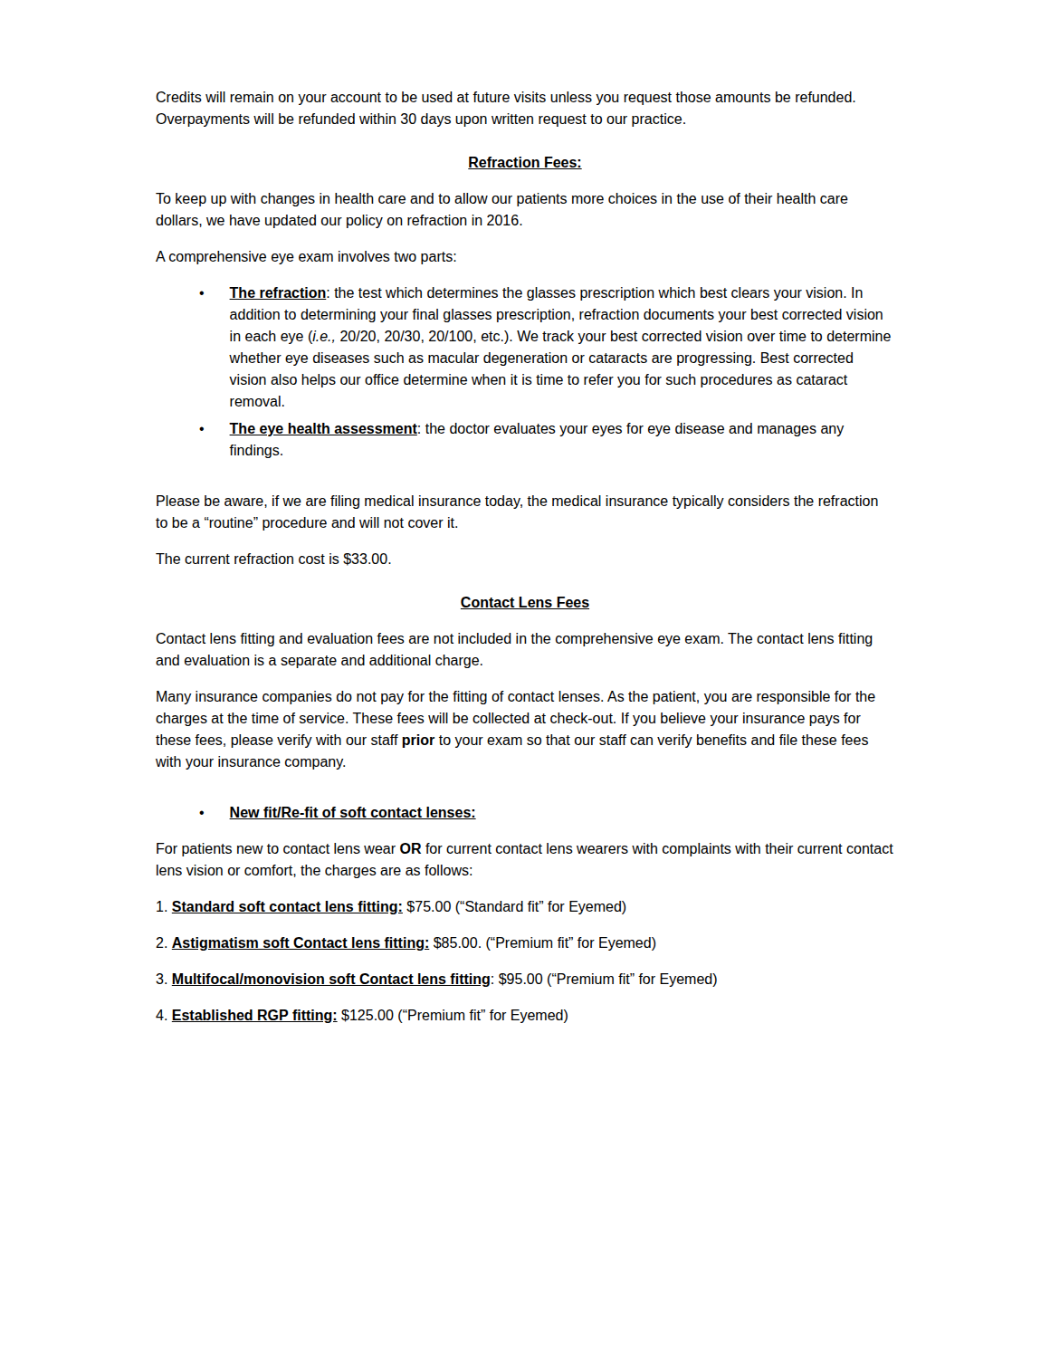Credits will remain on your account to be used at future visits unless you request those amounts be refunded. Overpayments will be refunded within 30 days upon written request to our practice.
Refraction Fees:
To keep up with changes in health care and to allow our patients more choices in the use of their health care dollars, we have updated our policy on refraction in 2016.
A comprehensive eye exam involves two parts:
The refraction: the test which determines the glasses prescription which best clears your vision. In addition to determining your final glasses prescription, refraction documents your best corrected vision in each eye (i.e., 20/20, 20/30, 20/100, etc.). We track your best corrected vision over time to determine whether eye diseases such as macular degeneration or cataracts are progressing. Best corrected vision also helps our office determine when it is time to refer you for such procedures as cataract removal.
The eye health assessment: the doctor evaluates your eyes for eye disease and manages any findings.
Please be aware, if we are filing medical insurance today, the medical insurance typically considers the refraction to be a “routine” procedure and will not cover it.
The current refraction cost is $33.00.
Contact Lens Fees
Contact lens fitting and evaluation fees are not included in the comprehensive eye exam. The contact lens fitting and evaluation is a separate and additional charge.
Many insurance companies do not pay for the fitting of contact lenses. As the patient, you are responsible for the charges at the time of service. These fees will be collected at check-out. If you believe your insurance pays for these fees, please verify with our staff prior to your exam so that our staff can verify benefits and file these fees with your insurance company.
New fit/Re-fit of soft contact lenses:
For patients new to contact lens wear OR for current contact lens wearers with complaints with their current contact lens vision or comfort, the charges are as follows:
1. Standard soft contact lens fitting: $75.00 (“Standard fit” for Eyemed)
2. Astigmatism soft Contact lens fitting: $85.00. (“Premium fit” for Eyemed)
3. Multifocal/monovision soft Contact lens fitting: $95.00 (“Premium fit” for Eyemed)
4. Established RGP fitting: $125.00 (“Premium fit” for Eyemed)